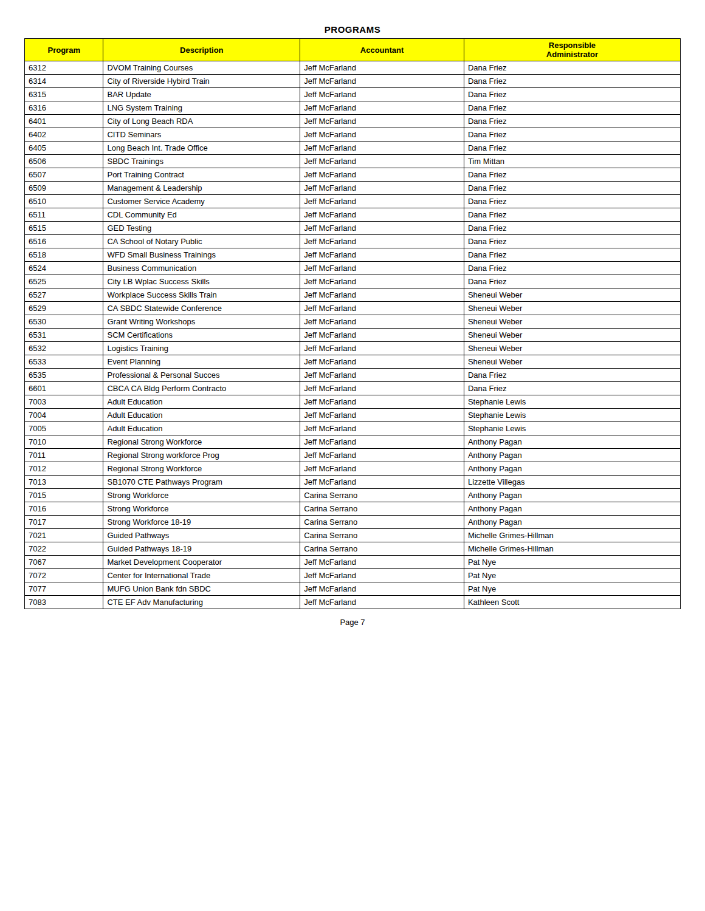PROGRAMS
| Program | Description | Accountant | Responsible Administrator |
| --- | --- | --- | --- |
| 6312 | DVOM Training Courses | Jeff McFarland | Dana Friez |
| 6314 | City of Riverside Hybird Train | Jeff McFarland | Dana Friez |
| 6315 | BAR Update | Jeff McFarland | Dana Friez |
| 6316 | LNG System Training | Jeff McFarland | Dana Friez |
| 6401 | City of Long Beach RDA | Jeff McFarland | Dana Friez |
| 6402 | CITD Seminars | Jeff McFarland | Dana Friez |
| 6405 | Long Beach Int. Trade Office | Jeff McFarland | Dana Friez |
| 6506 | SBDC Trainings | Jeff McFarland | Tim Mittan |
| 6507 | Port Training Contract | Jeff McFarland | Dana Friez |
| 6509 | Management & Leadership | Jeff McFarland | Dana Friez |
| 6510 | Customer Service Academy | Jeff McFarland | Dana Friez |
| 6511 | CDL Community Ed | Jeff McFarland | Dana Friez |
| 6515 | GED Testing | Jeff McFarland | Dana Friez |
| 6516 | CA School of Notary Public | Jeff McFarland | Dana Friez |
| 6518 | WFD Small Business Trainings | Jeff McFarland | Dana Friez |
| 6524 | Business Communication | Jeff McFarland | Dana Friez |
| 6525 | City LB Wplac Success Skills | Jeff McFarland | Dana Friez |
| 6527 | Workplace Success Skills Train | Jeff McFarland | Sheneui Weber |
| 6529 | CA SBDC Statewide Conference | Jeff McFarland | Sheneui Weber |
| 6530 | Grant Writing Workshops | Jeff McFarland | Sheneui Weber |
| 6531 | SCM Certifications | Jeff McFarland | Sheneui Weber |
| 6532 | Logistics Training | Jeff McFarland | Sheneui Weber |
| 6533 | Event Planning | Jeff McFarland | Sheneui Weber |
| 6535 | Professional & Personal Succes | Jeff McFarland | Dana Friez |
| 6601 | CBCA CA Bldg Perform Contracto | Jeff McFarland | Dana Friez |
| 7003 | Adult Education | Jeff McFarland | Stephanie Lewis |
| 7004 | Adult Education | Jeff McFarland | Stephanie Lewis |
| 7005 | Adult Education | Jeff McFarland | Stephanie Lewis |
| 7010 | Regional Strong Workforce | Jeff McFarland | Anthony Pagan |
| 7011 | Regional Strong workforce Prog | Jeff McFarland | Anthony Pagan |
| 7012 | Regional Strong Workforce | Jeff McFarland | Anthony Pagan |
| 7013 | SB1070 CTE Pathways Program | Jeff McFarland | Lizzette Villegas |
| 7015 | Strong Workforce | Carina Serrano | Anthony Pagan |
| 7016 | Strong Workforce | Carina Serrano | Anthony Pagan |
| 7017 | Strong Workforce 18-19 | Carina Serrano | Anthony Pagan |
| 7021 | Guided Pathways | Carina Serrano | Michelle Grimes-Hillman |
| 7022 | Guided Pathways 18-19 | Carina Serrano | Michelle Grimes-Hillman |
| 7067 | Market Development Cooperator | Jeff McFarland | Pat Nye |
| 7072 | Center for International Trade | Jeff McFarland | Pat Nye |
| 7077 | MUFG Union Bank fdn SBDC | Jeff McFarland | Pat Nye |
| 7083 | CTE EF Adv Manufacturing | Jeff McFarland | Kathleen Scott |
Page 7